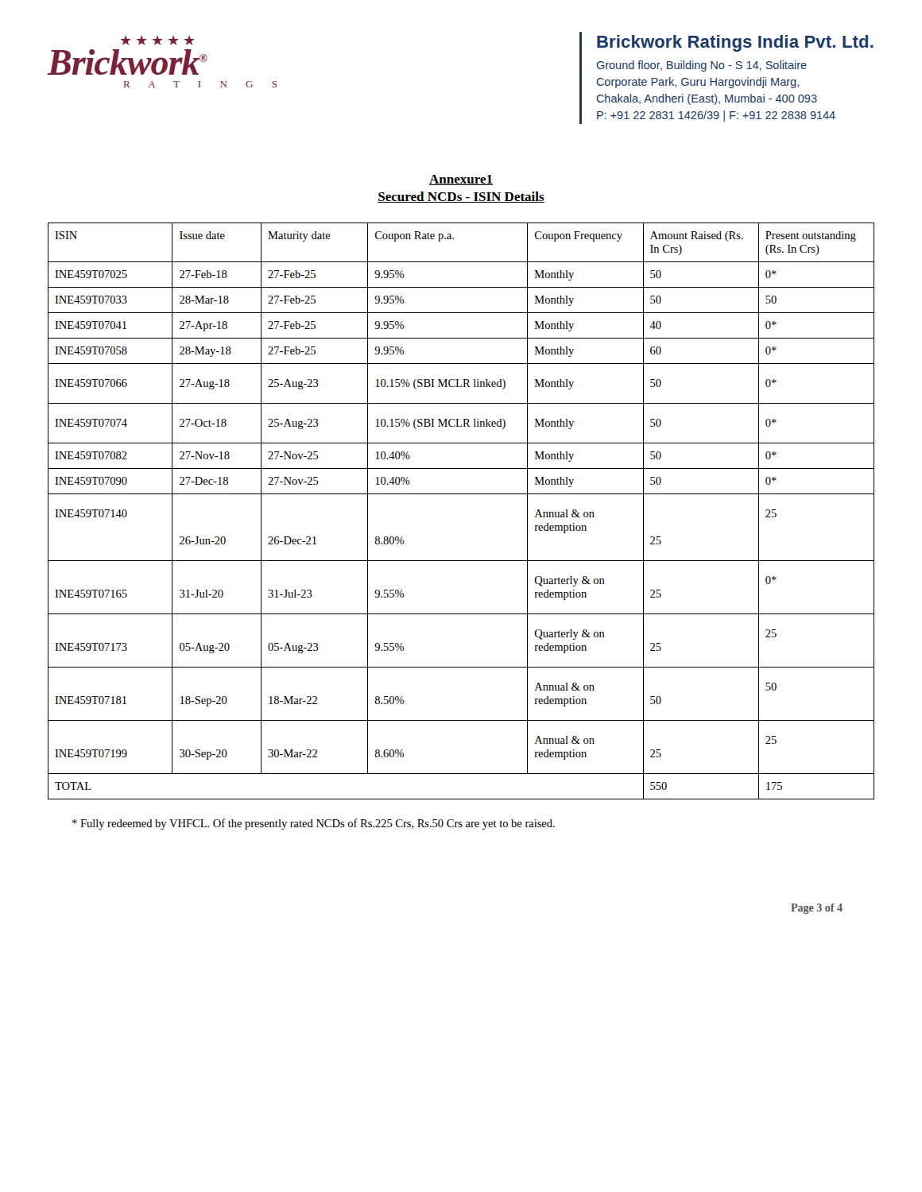★★★★★
Brickwork®
R A T I N G S
Brickwork Ratings India Pvt. Ltd.
Ground floor, Building No - S 14, Solitaire
Corporate Park, Guru Hargovindji Marg,
Chakala, Andheri (East), Mumbai - 400 093
P: +91 22 2831 1426/39 | F: +91 22 2838 9144
Annexure1
Secured NCDs - ISIN Details
| ISIN | Issue date | Maturity date | Coupon Rate p.a. | Coupon Frequency | Amount Raised (Rs. In Crs) | Present outstanding (Rs. In Crs) |
| --- | --- | --- | --- | --- | --- | --- |
| INE459T07025 | 27-Feb-18 | 27-Feb-25 | 9.95% | Monthly | 50 | 0* |
| INE459T07033 | 28-Mar-18 | 27-Feb-25 | 9.95% | Monthly | 50 | 50 |
| INE459T07041 | 27-Apr-18 | 27-Feb-25 | 9.95% | Monthly | 40 | 0* |
| INE459T07058 | 28-May-18 | 27-Feb-25 | 9.95% | Monthly | 60 | 0* |
| INE459T07066 | 27-Aug-18 | 25-Aug-23 | 10.15% (SBI MCLR linked) | Monthly | 50 | 0* |
| INE459T07074 | 27-Oct-18 | 25-Aug-23 | 10.15% (SBI MCLR linked) | Monthly | 50 | 0* |
| INE459T07082 | 27-Nov-18 | 27-Nov-25 | 10.40% | Monthly | 50 | 0* |
| INE459T07090 | 27-Dec-18 | 27-Nov-25 | 10.40% | Monthly | 50 | 0* |
| INE459T07140 | 26-Jun-20 | 26-Dec-21 | 8.80% | Annual & on redemption | 25 | 25 |
| INE459T07165 | 31-Jul-20 | 31-Jul-23 | 9.55% | Quarterly & on redemption | 25 | 0* |
| INE459T07173 | 05-Aug-20 | 05-Aug-23 | 9.55% | Quarterly & on redemption | 25 | 25 |
| INE459T07181 | 18-Sep-20 | 18-Mar-22 | 8.50% | Annual & on redemption | 50 | 50 |
| INE459T07199 | 30-Sep-20 | 30-Mar-22 | 8.60% | Annual & on redemption | 25 | 25 |
| TOTAL | 550 | 175 |
* Fully redeemed by VHFCL. Of the presently rated NCDs of Rs.225 Crs, Rs.50 Crs are yet to be raised.
Page 3 of 4